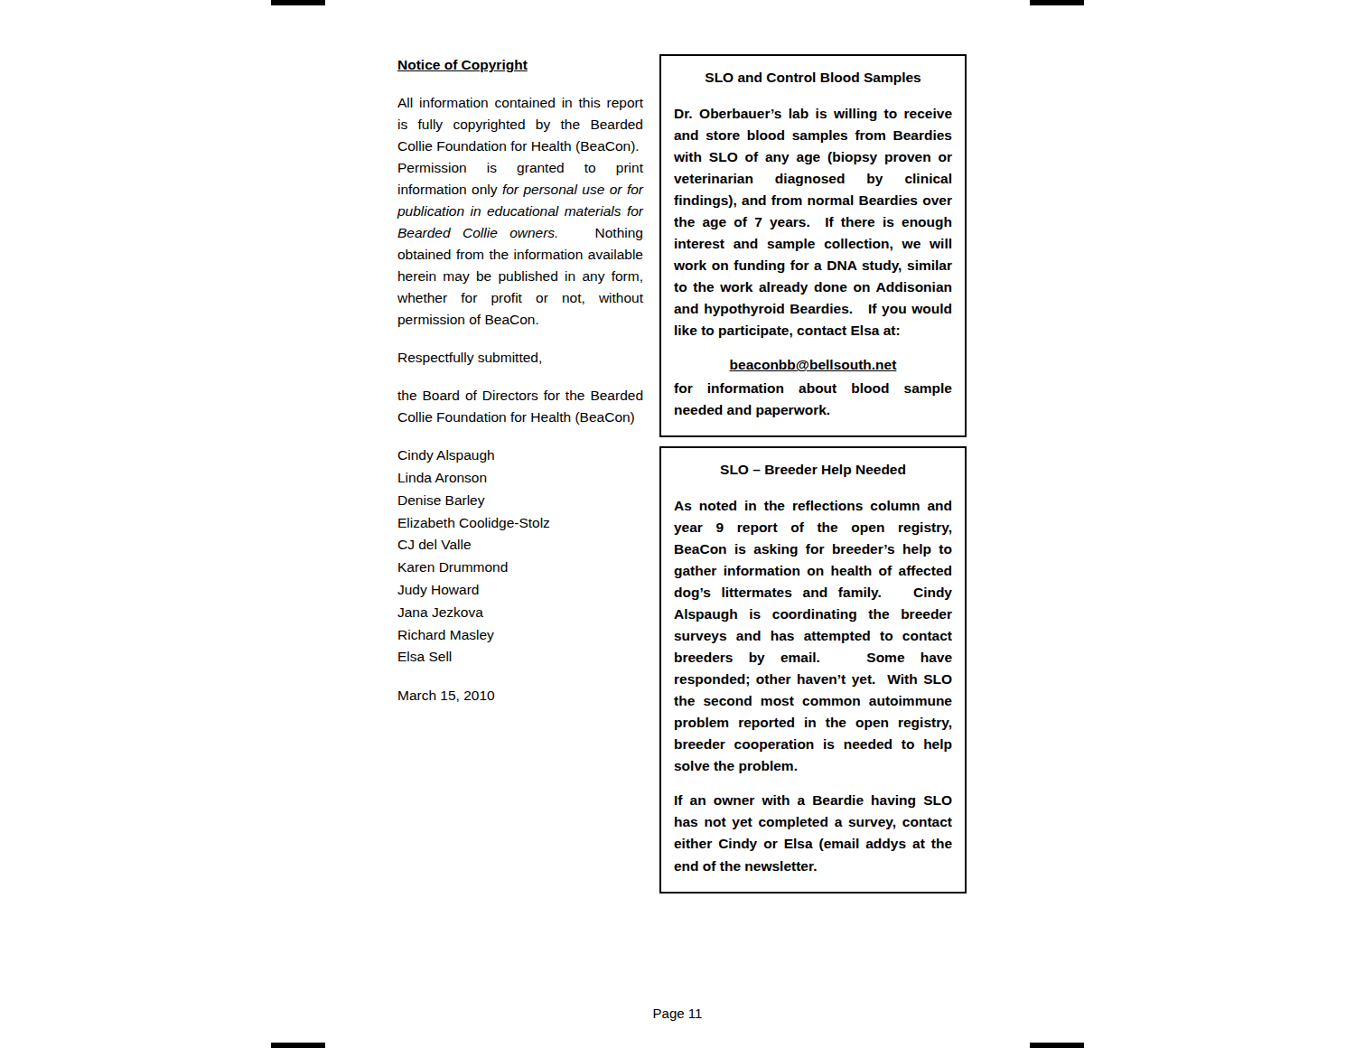Notice of Copyright
All information contained in this report is fully copyrighted by the Bearded Collie Foundation for Health (BeaCon). Permission is granted to print information only for personal use or for publication in educational materials for Bearded Collie owners. Nothing obtained from the information available herein may be published in any form, whether for profit or not, without permission of BeaCon.
Respectfully submitted,
the Board of Directors for the Bearded Collie Foundation for Health (BeaCon)
Cindy Alspaugh
Linda Aronson
Denise Barley
Elizabeth Coolidge-Stolz
CJ del Valle
Karen Drummond
Judy Howard
Jana Jezkova
Richard Masley
Elsa Sell
March 15, 2010
SLO and Control Blood Samples
Dr. Oberbauer’s lab is willing to receive and store blood samples from Beardies with SLO of any age (biopsy proven or veterinarian diagnosed by clinical findings), and from normal Beardies over the age of 7 years. If there is enough interest and sample collection, we will work on funding for a DNA study, similar to the work already done on Addisonian and hypothyroid Beardies. If you would like to participate, contact Elsa at:
beaconbb@bellsouth.net
for information about blood sample needed and paperwork.
SLO – Breeder Help Needed
As noted in the reflections column and year 9 report of the open registry, BeaCon is asking for breeder’s help to gather information on health of affected dog’s littermates and family. Cindy Alspaugh is coordinating the breeder surveys and has attempted to contact breeders by email. Some have responded; other haven’t yet. With SLO the second most common autoimmune problem reported in the open registry, breeder cooperation is needed to help solve the problem.
If an owner with a Beardie having SLO has not yet completed a survey, contact either Cindy or Elsa (email addys at the end of the newsletter.
Page 11